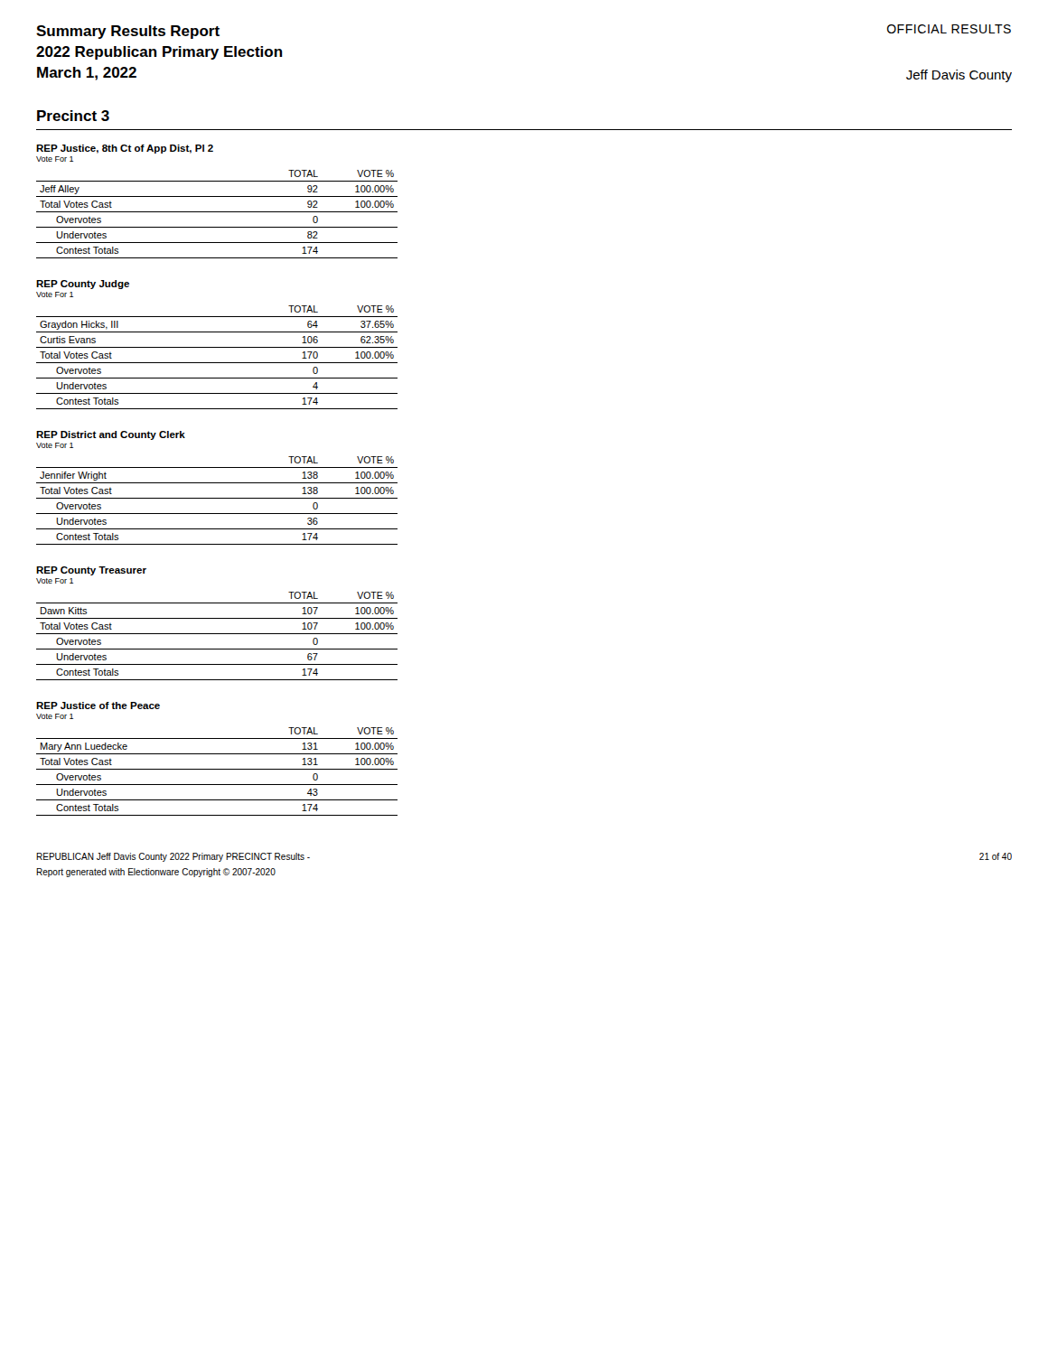Summary Results Report
2022 Republican Primary Election
March 1, 2022
OFFICIAL RESULTS
Jeff Davis County
Precinct 3
REP Justice, 8th Ct of App Dist, Pl 2
Vote For 1
| | TOTAL | VOTE % |
| --- | --- | --- |
| Jeff Alley | 92 | 100.00% |
| Total Votes Cast | 92 | 100.00% |
| Overvotes | 0 | |
| Undervotes | 82 | |
| Contest Totals | 174 | |
REP County Judge
Vote For 1
| | TOTAL | VOTE % |
| --- | --- | --- |
| Graydon Hicks, III | 64 | 37.65% |
| Curtis Evans | 106 | 62.35% |
| Total Votes Cast | 170 | 100.00% |
| Overvotes | 0 | |
| Undervotes | 4 | |
| Contest Totals | 174 | |
REP District and County Clerk
Vote For 1
| | TOTAL | VOTE % |
| --- | --- | --- |
| Jennifer Wright | 138 | 100.00% |
| Total Votes Cast | 138 | 100.00% |
| Overvotes | 0 | |
| Undervotes | 36 | |
| Contest Totals | 174 | |
REP County Treasurer
Vote For 1
| | TOTAL | VOTE % |
| --- | --- | --- |
| Dawn Kitts | 107 | 100.00% |
| Total Votes Cast | 107 | 100.00% |
| Overvotes | 0 | |
| Undervotes | 67 | |
| Contest Totals | 174 | |
REP Justice of the Peace
Vote For 1
| | TOTAL | VOTE % |
| --- | --- | --- |
| Mary Ann Luedecke | 131 | 100.00% |
| Total Votes Cast | 131 | 100.00% |
| Overvotes | 0 | |
| Undervotes | 43 | |
| Contest Totals | 174 | |
REPUBLICAN Jeff Davis County 2022 Primary PRECINCT Results -
21 of 40
Report generated with Electionware Copyright © 2007-2020